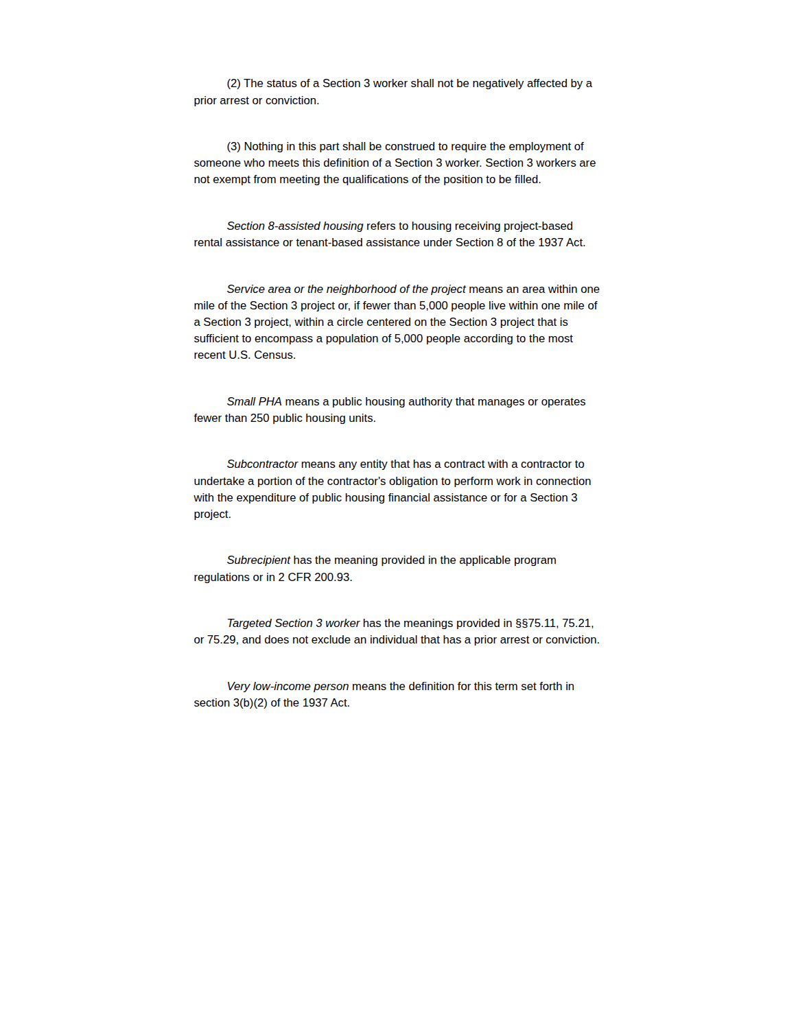(2) The status of a Section 3 worker shall not be negatively affected by a prior arrest or conviction.
(3) Nothing in this part shall be construed to require the employment of someone who meets this definition of a Section 3 worker. Section 3 workers are not exempt from meeting the qualifications of the position to be filled.
Section 8-assisted housing refers to housing receiving project-based rental assistance or tenant-based assistance under Section 8 of the 1937 Act.
Service area or the neighborhood of the project means an area within one mile of the Section 3 project or, if fewer than 5,000 people live within one mile of a Section 3 project, within a circle centered on the Section 3 project that is sufficient to encompass a population of 5,000 people according to the most recent U.S. Census.
Small PHA means a public housing authority that manages or operates fewer than 250 public housing units.
Subcontractor means any entity that has a contract with a contractor to undertake a portion of the contractor's obligation to perform work in connection with the expenditure of public housing financial assistance or for a Section 3 project.
Subrecipient has the meaning provided in the applicable program regulations or in 2 CFR 200.93.
Targeted Section 3 worker has the meanings provided in §§75.11, 75.21, or 75.29, and does not exclude an individual that has a prior arrest or conviction.
Very low-income person means the definition for this term set forth in section 3(b)(2) of the 1937 Act.